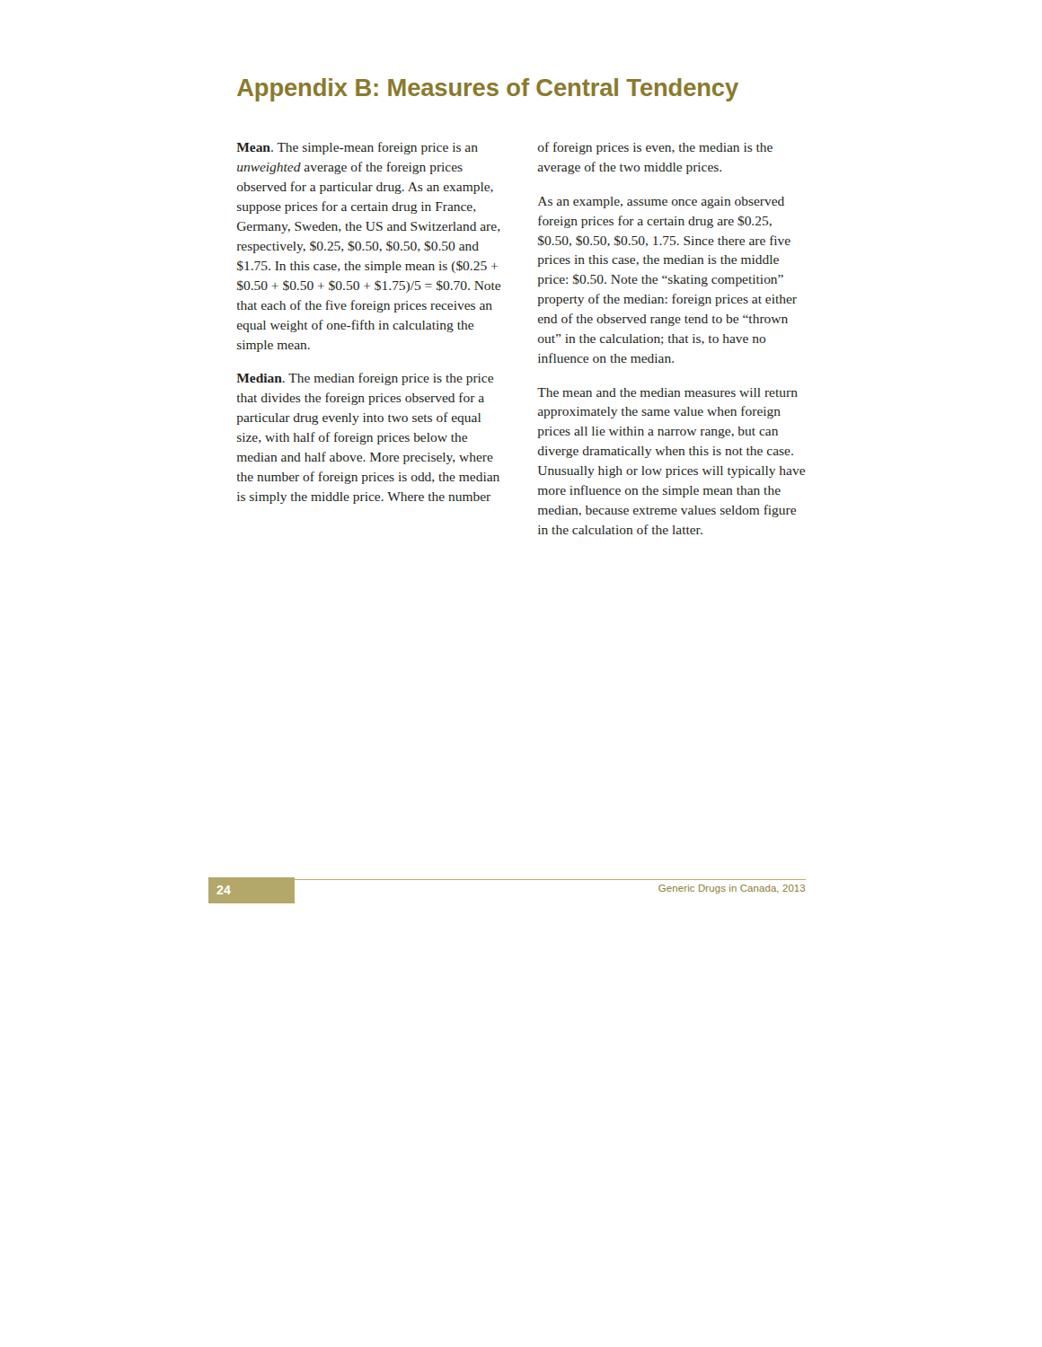Appendix B: Measures of Central Tendency
Mean. The simple-mean foreign price is an unweighted average of the foreign prices observed for a particular drug. As an example, suppose prices for a certain drug in France, Germany, Sweden, the US and Switzerland are, respectively, $0.25, $0.50, $0.50, $0.50 and $1.75. In this case, the simple mean is ($0.25 + $0.50 + $0.50 + $0.50 + $1.75)/5 = $0.70. Note that each of the five foreign prices receives an equal weight of one-fifth in calculating the simple mean.
Median. The median foreign price is the price that divides the foreign prices observed for a particular drug evenly into two sets of equal size, with half of foreign prices below the median and half above. More precisely, where the number of foreign prices is odd, the median is simply the middle price. Where the number of foreign prices is even, the median is the average of the two middle prices.
As an example, assume once again observed foreign prices for a certain drug are $0.25, $0.50, $0.50, $0.50, 1.75. Since there are five prices in this case, the median is the middle price: $0.50. Note the “skating competition” property of the median: foreign prices at either end of the observed range tend to be “thrown out” in the calculation; that is, to have no influence on the median.
The mean and the median measures will return approximately the same value when foreign prices all lie within a narrow range, but can diverge dramatically when this is not the case. Unusually high or low prices will typically have more influence on the simple mean than the median, because extreme values seldom figure in the calculation of the latter.
24
Generic Drugs in Canada, 2013